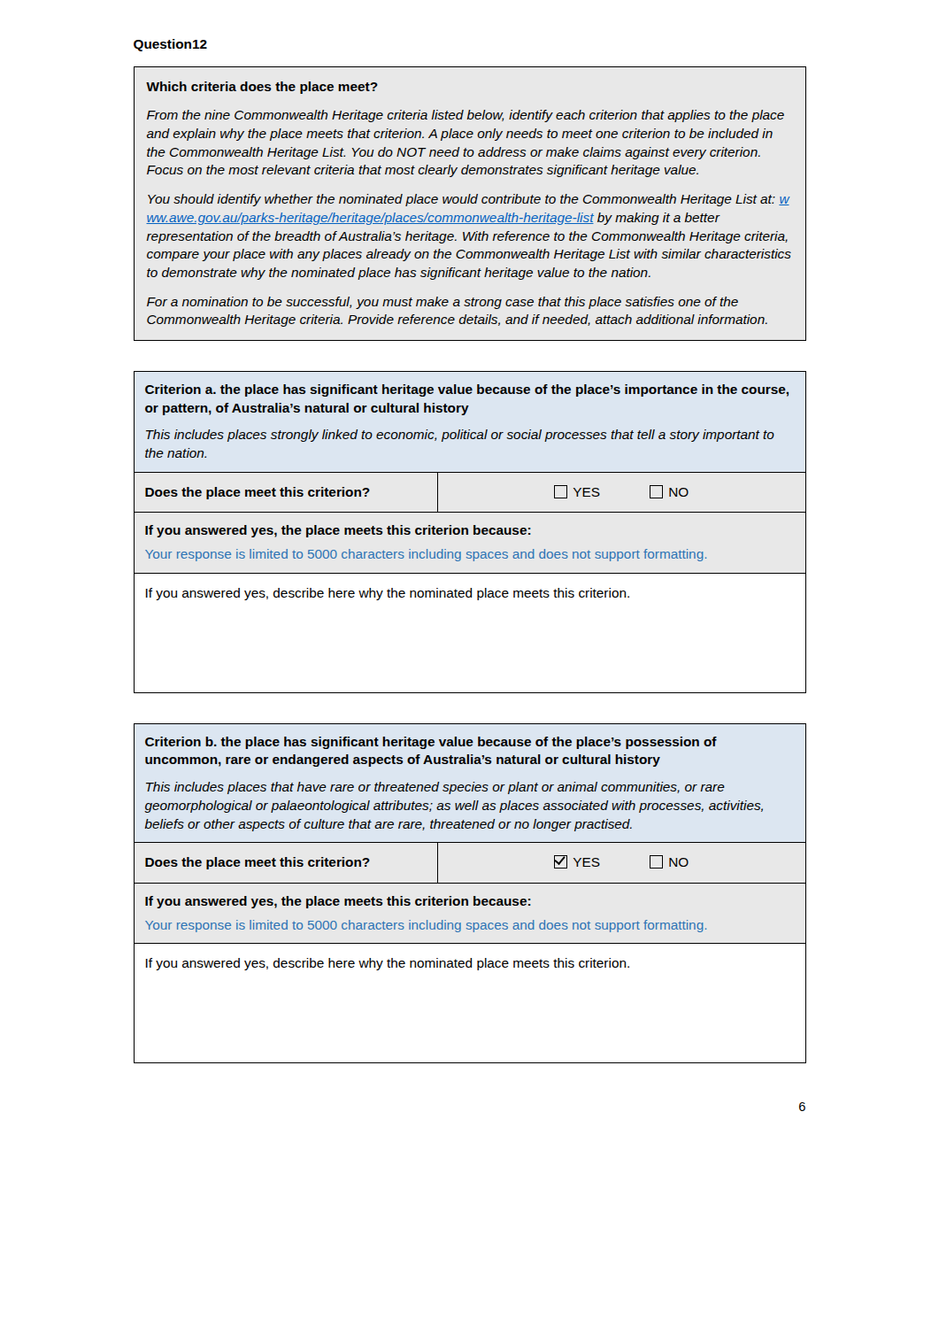Question12
Which criteria does the place meet?
From the nine Commonwealth Heritage criteria listed below, identify each criterion that applies to the place and explain why the place meets that criterion. A place only needs to meet one criterion to be included in the Commonwealth Heritage List. You do NOT need to address or make claims against every criterion. Focus on the most relevant criteria that most clearly demonstrates significant heritage value.
You should identify whether the nominated place would contribute to the Commonwealth Heritage List at: www.awe.gov.au/parks-heritage/heritage/places/commonwealth-heritage-list by making it a better representation of the breadth of Australia’s heritage. With reference to the Commonwealth Heritage criteria, compare your place with any places already on the Commonwealth Heritage List with similar characteristics to demonstrate why the nominated place has significant heritage value to the nation.
For a nomination to be successful, you must make a strong case that this place satisfies one of the Commonwealth Heritage criteria. Provide reference details, and if needed, attach additional information.
Criterion a. the place has significant heritage value because of the place’s importance in the course, or pattern, of Australia’s natural or cultural history
This includes places strongly linked to economic, political or social processes that tell a story important to the nation.
Does the place meet this criterion?
YES NO
If you answered yes, the place meets this criterion because:
Your response is limited to 5000 characters including spaces and does not support formatting.
If you answered yes, describe here why the nominated place meets this criterion.
Criterion b. the place has significant heritage value because of the place’s possession of uncommon, rare or endangered aspects of Australia’s natural or cultural history
This includes places that have rare or threatened species or plant or animal communities, or rare geomorphological or palaeontological attributes; as well as places associated with processes, activities, beliefs or other aspects of culture that are rare, threatened or no longer practised.
Does the place meet this criterion?
YES NO
If you answered yes, the place meets this criterion because:
Your response is limited to 5000 characters including spaces and does not support formatting.
If you answered yes, describe here why the nominated place meets this criterion.
6